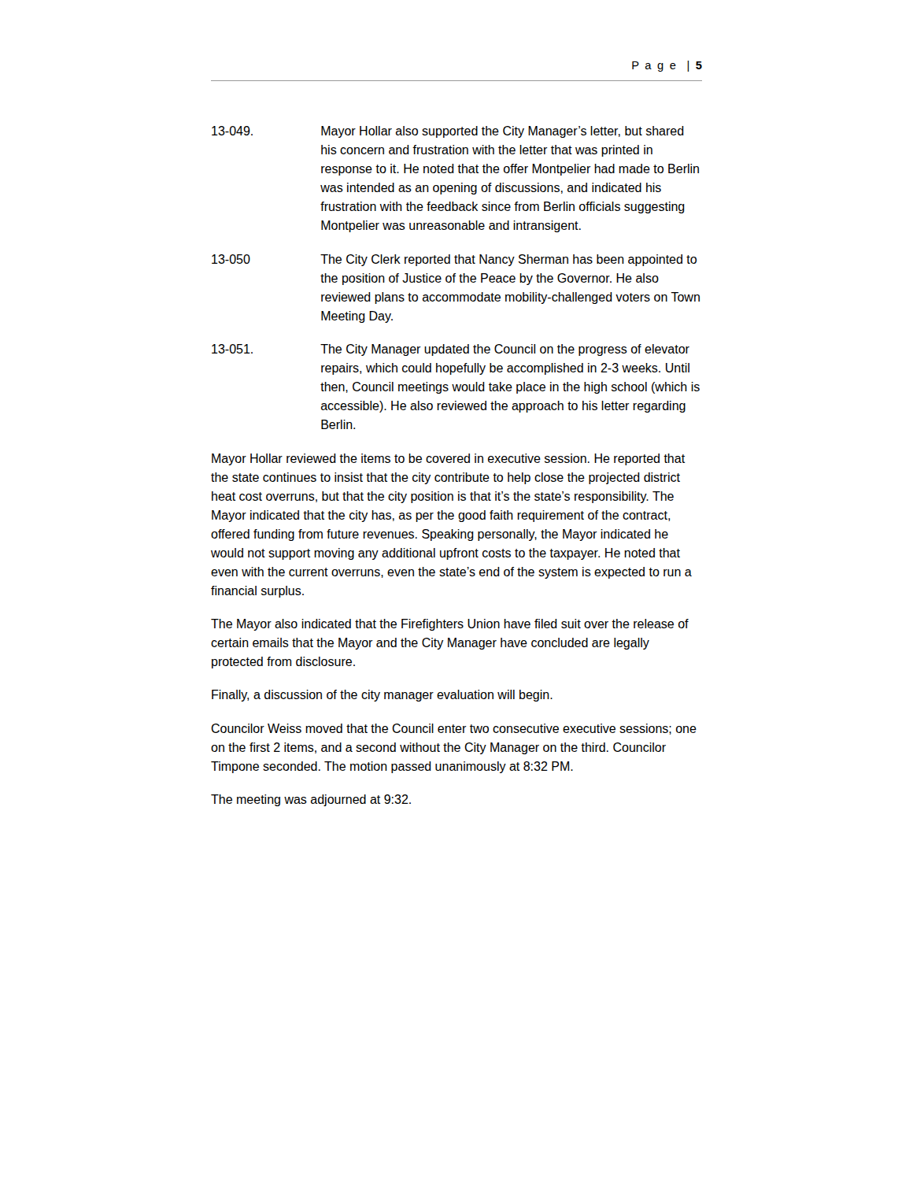P a g e | 5
13-049.
Mayor Hollar also supported the City Manager’s letter, but shared his concern and frustration with the letter that was printed in response to it. He noted that the offer Montpelier had made to Berlin was intended as an opening of discussions, and indicated his frustration with the feedback since from Berlin officials suggesting Montpelier was unreasonable and intransigent.
13-050
The City Clerk reported that Nancy Sherman has been appointed to the position of Justice of the Peace by the Governor. He also reviewed plans to accommodate mobility-challenged voters on Town Meeting Day.
13-051.
The City Manager updated the Council on the progress of elevator repairs, which could hopefully be accomplished in 2-3 weeks. Until then, Council meetings would take place in the high school (which is accessible). He also reviewed the approach to his letter regarding Berlin.
Mayor Hollar reviewed the items to be covered in executive session. He reported that the state continues to insist that the city contribute to help close the projected district heat cost overruns, but that the city position is that it’s the state’s responsibility. The Mayor indicated that the city has, as per the good faith requirement of the contract, offered funding from future revenues. Speaking personally, the Mayor indicated he would not support moving any additional upfront costs to the taxpayer. He noted that even with the current overruns, even the state’s end of the system is expected to run a financial surplus.
The Mayor also indicated that the Firefighters Union have filed suit over the release of certain emails that the Mayor and the City Manager have concluded are legally protected from disclosure.
Finally, a discussion of the city manager evaluation will begin.
Councilor Weiss moved that the Council enter two consecutive executive sessions; one on the first 2 items, and a second without the City Manager on the third. Councilor Timpone seconded. The motion passed unanimously at 8:32 PM.
The meeting was adjourned at 9:32.